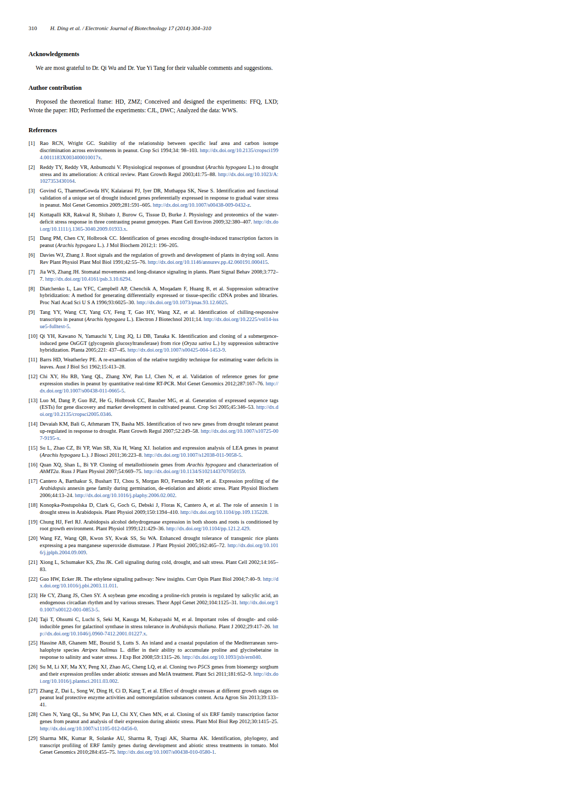310 H. Ding et al. / Electronic Journal of Biotechnology 17 (2014) 304–310
Acknowledgements
We are most grateful to Dr. Qi Wu and Dr. Yue Yi Tang for their valuable comments and suggestions.
Author contribution
Proposed the theoretical frame: HD, ZMZ; Conceived and designed the experiments: FFQ, LXD; Wrote the paper: HD; Performed the experiments: CJL, DWC; Analyzed the data: WWS.
References
[1] Rao RCN, Wright GC. Stability of the relationship between specific leaf area and carbon isotope discrimination across environments in peanut. Crop Sci 1994;34: 98–103. http://dx.doi.org/10.2135/cropsci1994.0011183X003400010017x.
[2] Reddy TY, Reddy VR, Anbumozhi V. Physiological responses of groundnut (Arachis hypogaea L.) to drought stress and its amelioration: A critical review. Plant Growth Regul 2003;41:75–88. http://dx.doi.org/10.1023/A:1027353430164.
[3] Govind G, ThammeGowda HV, Kalaiarasi PJ, Iyer DR, Muthappa SK, Nese S. Identification and functional validation of a unique set of drought induced genes preferentially expressed in response to gradual water stress in peanut. Mol Genet Genomics 2009;281:591–605. http://dx.doi.org/10.1007/s00438-009-0432-z.
[4] Kottapalli KR, Rakwal R, Shibato J, Burow G, Tissue D, Burke J. Physiology and proteomics of the water-deficit stress response in three contrasting peanut genotypes. Plant Cell Environ 2009;32:380–407. http://dx.doi.org/10.1111/j.1365-3040.2009.01933.x.
[5] Dang PM, Chen CY, Holbrook CC. Identification of genes encoding drought-induced transcription factors in peanut (Arachis hypogaea L.). J Mol Biochem 2012;1: 196–205.
[6] Davies WJ, Zhang J. Root signals and the regulation of growth and development of plants in drying soil. Annu Rev Plant Physiol Plant Mol Biol 1991;42:55–76. http://dx.doi.org/10.1146/annurev.pp.42.060191.000415.
[7] Jia WS, Zhang JH. Stomatal movements and long-distance signaling in plants. Plant Signal Behav 2008;3:772–7. http://dx.doi.org/10.4161/psb.3.10.6294.
[8] Diatchenko L, Lau YFC, Campbell AP, Chenchik A, Moqadam F, Huang B, et al. Suppression subtractive hybridization: A method for generating differentially expressed or tissue-specific cDNA probes and libraries. Proc Natl Acad Sci U S A 1996;93:6025–30. http://dx.doi.org/10.1073/pnas.93.12.6025.
[9] Tang YY, Wang CT, Yang GY, Feng T, Gao HY, Wang XZ, et al. Identification of chilling-responsive transcripts in peanut (Arachis hypogaea L.). Electron J Biotechnol 2011;14. http://dx.doi.org/10.2225/vol14-issue5-fulltext-5.
[10] Qi YH, Kawano N, Yamauchi Y, Ling JQ, Li DB, Tanaka K. Identification and cloning of a submergence-induced gene OsGGT (glycogenin glucosyltransferase) from rice (Oryza sativa L.) by suppression subtractive hybridization. Planta 2005;221: 437–45. http://dx.doi.org/10.1007/s00425-004-1453-9.
[11] Barrs HD, Weatherley PE. A re-examination of the relative turgidity technique for estimating water deficits in leaves. Aust J Biol Sci 1962;15:413–28.
[12] Chi XY, Hu RB, Yang QL, Zhang XW, Pan LJ, Chen N, et al. Validation of reference genes for gene expression studies in peanut by quantitative real-time RT-PCR. Mol Genet Genomics 2012;287:167–76. http://dx.doi.org/10.1007/s00438-011-0665-5.
[13] Luo M, Dang P, Guo BZ, He G, Holbrook CC, Bausher MG, et al. Generation of expressed sequence tags (ESTs) for gene discovery and marker development in cultivated peanut. Crop Sci 2005;45:346–53. http://dx.doi.org/10.2135/cropsci2005.0346.
[14] Devaiah KM, Bali G, Athmaram TN, Basha MS. Identification of two new genes from drought tolerant peanut up-regulated in response to drought. Plant Growth Regul 2007;52:249–58. http://dx.doi.org/10.1007/s10725-007-9195-x.
[15] Su L, Zhao CZ, Bi YP, Wan SB, Xia H, Wang XJ. Isolation and expression analysis of LEA genes in peanut (Arachis hypogaea L.). J Biosci 2011;36:223–8. http://dx.doi.org/10.1007/s12038-011-9058-5.
[16] Quan XQ, Shan L, Bi YP. Cloning of metallothionein genes from Arachis hypogaea and characterization of AhMT2a. Russ J Plant Physiol 2007;54:669–75. http://dx.doi.org/10.1134/S1021443707050159.
[17] Cantero A, Barthakur S, Bushart TJ, Chou S, Morgan RO, Fernandez MP, et al. Expression profiling of the Arabidopsis annexin gene family during germination, de-etiolation and abiotic stress. Plant Physiol Biochem 2006;44:13–24. http://dx.doi.org/10.1016/j.plaphy.2006.02.002.
[18] Konopka-Postupolska D, Clark G, Goch G, Debski J, Floras K, Cantero A, et al. The role of annexin 1 in drought stress in Arabidopsis. Plant Physiol 2009;150:1394–410. http://dx.doi.org/10.1104/pp.109.135228.
[19] Chung HJ, Ferl RJ. Arabidopsis alcohol dehydrogenase expression in both shoots and roots is conditioned by root growth environment. Plant Physiol 1999;121:429–36. http://dx.doi.org/10.1104/pp.121.2.429.
[20] Wang FZ, Wang QB, Kwon SY, Kwak SS, Su WA. Enhanced drought tolerance of transgenic rice plants expressing a pea manganese superoxide dismutase. J Plant Physiol 2005;162:465–72. http://dx.doi.org/10.1016/j.jplph.2004.09.009.
[21] Xiong L, Schumaker KS, Zhu JK. Cell signaling during cold, drought, and salt stress. Plant Cell 2002;14:165–83.
[22] Guo HW, Ecker JR. The ethylene signaling pathway: New insights. Curr Opin Plant Biol 2004;7:40–9. http://dx.doi.org/10.1016/j.pbi.2003.11.011.
[23] He CY, Zhang JS, Chen SY. A soybean gene encoding a proline-rich protein is regulated by salicylic acid, an endogenous circadian rhythm and by various stresses. Theor Appl Genet 2002;104:1125–31. http://dx.doi.org/10.1007/s00122-001-0853-5.
[24] Taji T, Ohsumi C, Luchi S, Seki M, Kasuga M, Kobayashi M, et al. Important roles of drought- and cold-inducible genes for galactinol synthase in stress tolerance in Arabidopsis thaliana. Plant J 2002;29:417–26. http://dx.doi.org/10.1046/j.0960-7412.2001.01227.x.
[25] Hassine AB, Ghanem ME, Bouzid S, Lutts S. An inland and a coastal population of the Mediterranean xero-halophyte species Atripex halimus L. differ in their ability to accumulate proline and glycinebetaine in response to salinity and water stress. J Exp Bot 2008;59:1315–26. http://dx.doi.org/10.1093/jxb/ern040.
[26] Su M, Li XF, Ma XY, Peng XJ, Zhao AG, Cheng LQ, et al. Cloning two P5CS genes from bioenergy sorghum and their expression profiles under abiotic stresses and MeJA treatment. Plant Sci 2011;181:652–9. http://dx.doi.org/10.1016/j.plantsci.2011.03.002.
[27] Zhang Z, Dai L, Song W, Ding H, Ci D, Kang T, et al. Effect of drought stresses at different growth stages on peanut leaf protective enzyme activities and osmoregulation substances content. Acta Agron Sin 2013;39:133–41.
[28] Chen N, Yang QL, Su MW, Pan LJ, Chi XY, Chen MN, et al. Cloning of six ERF family transcription factor genes from peanut and analysis of their expression during abiotic stress. Plant Mol Biol Rep 2012;30:1415–25. http://dx.doi.org/10.1007/s11105-012-0456-0.
[29] Sharma MK, Kumar R, Solanke AU, Sharma R, Tyagi AK, Sharma AK. Identification, phylogeny, and transcript profiling of ERF family genes during development and abiotic stress treatments in tomato. Mol Genet Genomics 2010;284:455–75. http://dx.doi.org/10.1007/s00438-010-0580-1.